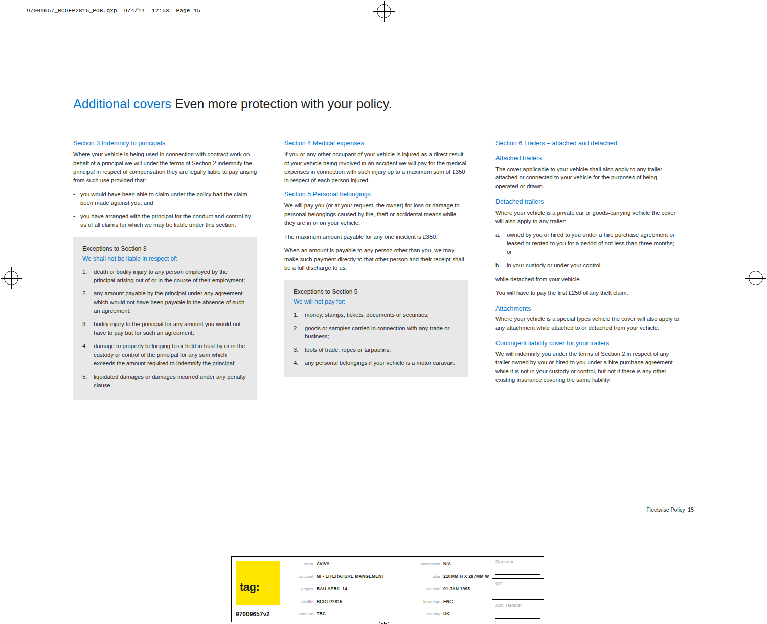97009657_BCOFP2816_POB.qxp 9/4/14 12:53 Page 15
Additional covers Even more protection with your policy.
Section 3 Indemnity to principals
Where your vehicle is being used in connection with contract work on behalf of a principal we will under the terms of Section 2 indemnify the principal in respect of compensation they are legally liable to pay arising from such use provided that:
you would have been able to claim under the policy had the claim been made against you; and
you have arranged with the principal for the conduct and control by us of all claims for which we may be liable under this section.
Exceptions to Section 3
We shall not be liable in respect of:
1. death or bodily injury to any person employed by the principal arising out of or in the course of their employment;
2. any amount payable by the principal under any agreement which would not have been payable in the absence of such an agreement;
3. bodily injury to the principal for any amount you would not have to pay but for such an agreement;
4. damage to property belonging to or held in trust by or in the custody or control of the principal for any sum which exceeds the amount required to indemnify the principal;
5. liquidated damages or damages incurred under any penalty clause.
Section 4 Medical expenses
If you or any other occupant of your vehicle is injured as a direct result of your vehicle being involved in an accident we will pay for the medical expenses in connection with such injury up to a maximum sum of £350 in respect of each person injured.
Section 5 Personal belongings
We will pay you (or at your request, the owner) for loss or damage to personal belongings caused by fire, theft or accidental means while they are in or on your vehicle.
The maximum amount payable for any one incident is £350.
When an amount is payable to any person other than you, we may make such payment directly to that other person and their receipt shall be a full discharge to us.
Exceptions to Section 5
We will not pay for:
1. money, stamps, tickets, documents or securities;
2. goods or samples carried in connection with any trade or business;
3. tools of trade, ropes or tarpaulins;
4. any personal belongings if your vehicle is a motor caravan.
Section 6 Trailers – attached and detached
Attached trailers
The cover applicable to your vehicle shall also apply to any trailer attached or connected to your vehicle for the purposes of being operated or drawn.
Detached trailers
Where your vehicle is a private car or goods-carrying vehicle the cover will also apply to any trailer:
a. owned by you or hired to you under a hire purchase agreement or leased or rented to you for a period of not less than three months; or
b. in your custody or under your control
while detached from your vehicle.
You will have to pay the first £250 of any theft claim.
Attachments
Where your vehicle is a special types vehicle the cover will also apply to any attachment while attached to or detached from your vehicle.
Contingent liability cover for your trailers
We will indemnify you under the terms of Section 2 in respect of any trailer owned by you or hired to you under a hire purchase agreement while it is not in your custody or control, but not if there is any other existing insurance covering the same liability.
Fleetwise Policy 15
tag:
97009657v2
client
AVIVA
account
GI - LITERATURE MANGEMENT
project
BAU APRIL 14
job title
BCOFP2816
order no
TBC
publication
N/A
size
210MM H X 297MM W
ins date
01 JAN 1998
language
ENG
country
UK
Operator
QC
Acc. Handler